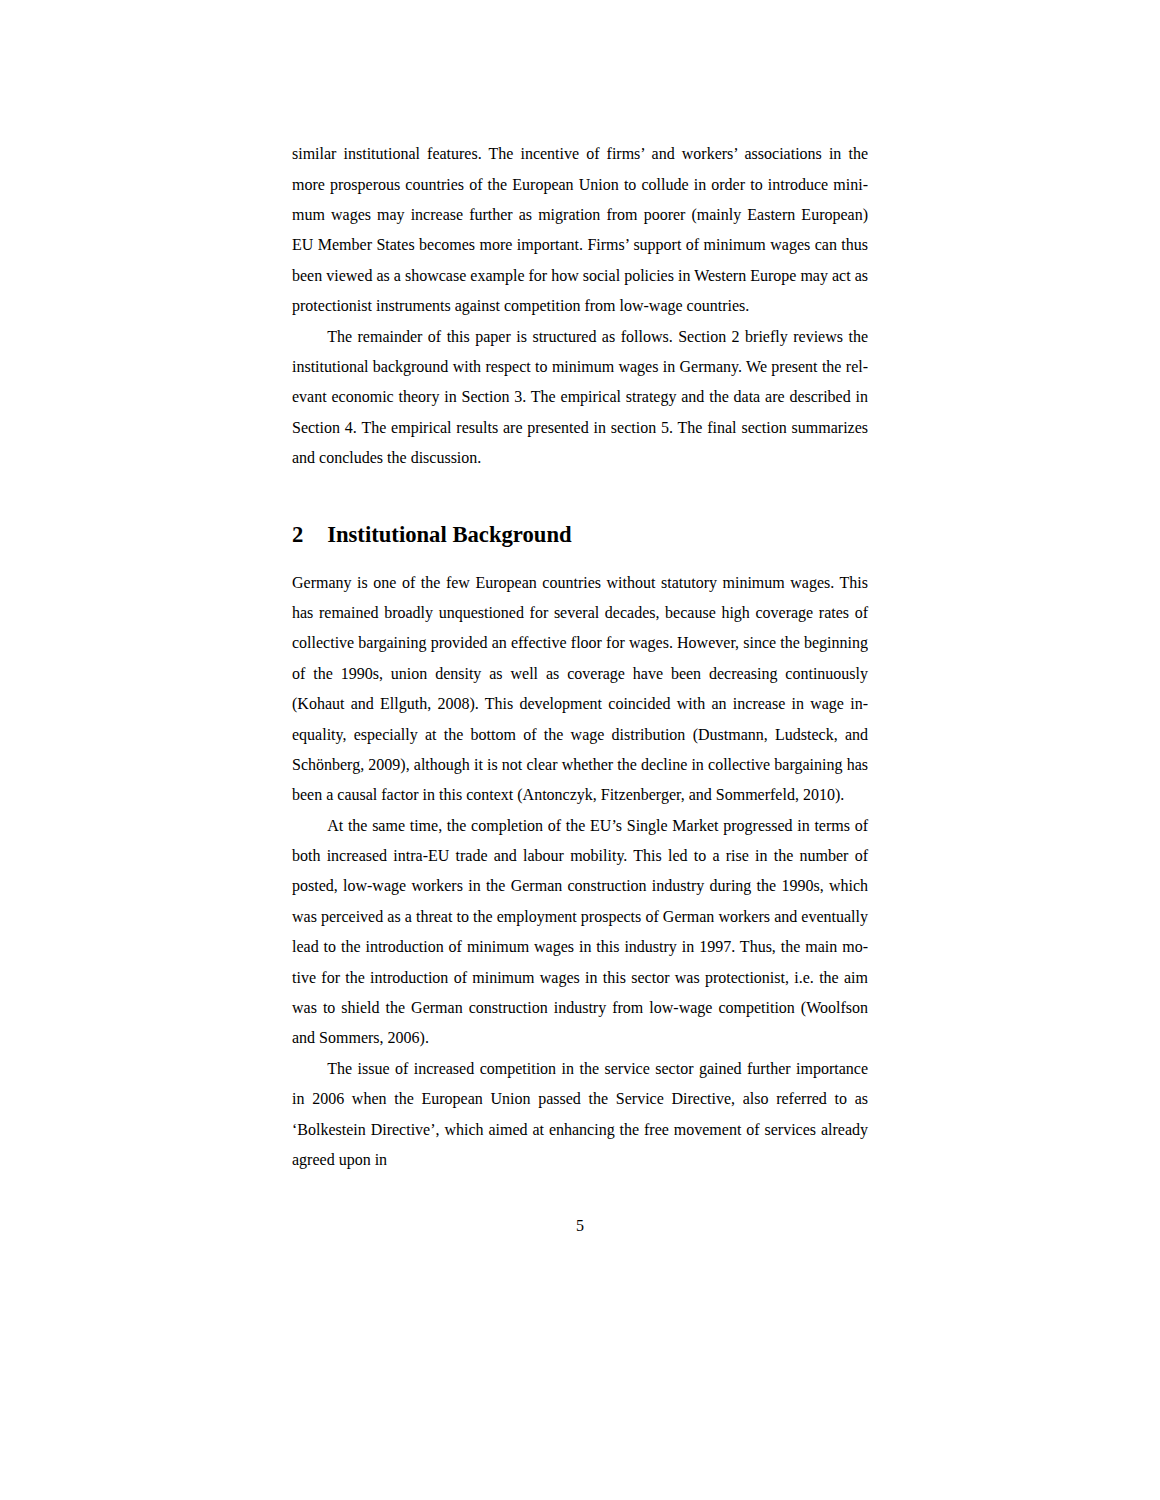similar institutional features. The incentive of firms’ and workers’ associations in the more prosperous countries of the European Union to collude in order to introduce minimum wages may increase further as migration from poorer (mainly Eastern European) EU Member States becomes more important. Firms’ support of minimum wages can thus been viewed as a showcase example for how social policies in Western Europe may act as protectionist instruments against competition from low-wage countries.
The remainder of this paper is structured as follows. Section 2 briefly reviews the institutional background with respect to minimum wages in Germany. We present the relevant economic theory in Section 3. The empirical strategy and the data are described in Section 4. The empirical results are presented in section 5. The final section summarizes and concludes the discussion.
2 Institutional Background
Germany is one of the few European countries without statutory minimum wages. This has remained broadly unquestioned for several decades, because high coverage rates of collective bargaining provided an effective floor for wages. However, since the beginning of the 1990s, union density as well as coverage have been decreasing continuously (Kohaut and Ellguth, 2008). This development coincided with an increase in wage inequality, especially at the bottom of the wage distribution (Dustmann, Ludsteck, and Schönberg, 2009), although it is not clear whether the decline in collective bargaining has been a causal factor in this context (Antonczyk, Fitzenberger, and Sommerfeld, 2010).
At the same time, the completion of the EU’s Single Market progressed in terms of both increased intra-EU trade and labour mobility. This led to a rise in the number of posted, low-wage workers in the German construction industry during the 1990s, which was perceived as a threat to the employment prospects of German workers and eventually lead to the introduction of minimum wages in this industry in 1997. Thus, the main motive for the introduction of minimum wages in this sector was protectionist, i.e. the aim was to shield the German construction industry from low-wage competition (Woolfson and Sommers, 2006).
The issue of increased competition in the service sector gained further importance in 2006 when the European Union passed the Service Directive, also referred to as ‘Bolkestein Directive’, which aimed at enhancing the free movement of services already agreed upon in
5